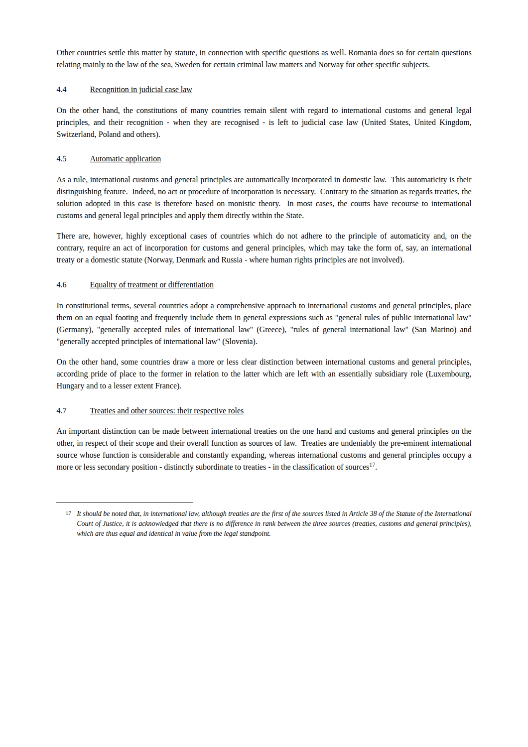Other countries settle this matter by statute, in connection with specific questions as well. Romania does so for certain questions relating mainly to the law of the sea, Sweden for certain criminal law matters and Norway for other specific subjects.
4.4 Recognition in judicial case law
On the other hand, the constitutions of many countries remain silent with regard to international customs and general legal principles, and their recognition - when they are recognised - is left to judicial case law (United States, United Kingdom, Switzerland, Poland and others).
4.5 Automatic application
As a rule, international customs and general principles are automatically incorporated in domestic law. This automaticity is their distinguishing feature. Indeed, no act or procedure of incorporation is necessary. Contrary to the situation as regards treaties, the solution adopted in this case is therefore based on monistic theory. In most cases, the courts have recourse to international customs and general legal principles and apply them directly within the State.
There are, however, highly exceptional cases of countries which do not adhere to the principle of automaticity and, on the contrary, require an act of incorporation for customs and general principles, which may take the form of, say, an international treaty or a domestic statute (Norway, Denmark and Russia - where human rights principles are not involved).
4.6 Equality of treatment or differentiation
In constitutional terms, several countries adopt a comprehensive approach to international customs and general principles, place them on an equal footing and frequently include them in general expressions such as "general rules of public international law" (Germany), "generally accepted rules of international law" (Greece), "rules of general international law" (San Marino) and "generally accepted principles of international law" (Slovenia).
On the other hand, some countries draw a more or less clear distinction between international customs and general principles, according pride of place to the former in relation to the latter which are left with an essentially subsidiary role (Luxembourg, Hungary and to a lesser extent France).
4.7 Treaties and other sources: their respective roles
An important distinction can be made between international treaties on the one hand and customs and general principles on the other, in respect of their scope and their overall function as sources of law. Treaties are undeniably the pre-eminent international source whose function is considerable and constantly expanding, whereas international customs and general principles occupy a more or less secondary position - distinctly subordinate to treaties - in the classification of sources17.
17 It should be noted that, in international law, although treaties are the first of the sources listed in Article 38 of the Statute of the International Court of Justice, it is acknowledged that there is no difference in rank between the three sources (treaties, customs and general principles), which are thus equal and identical in value from the legal standpoint.